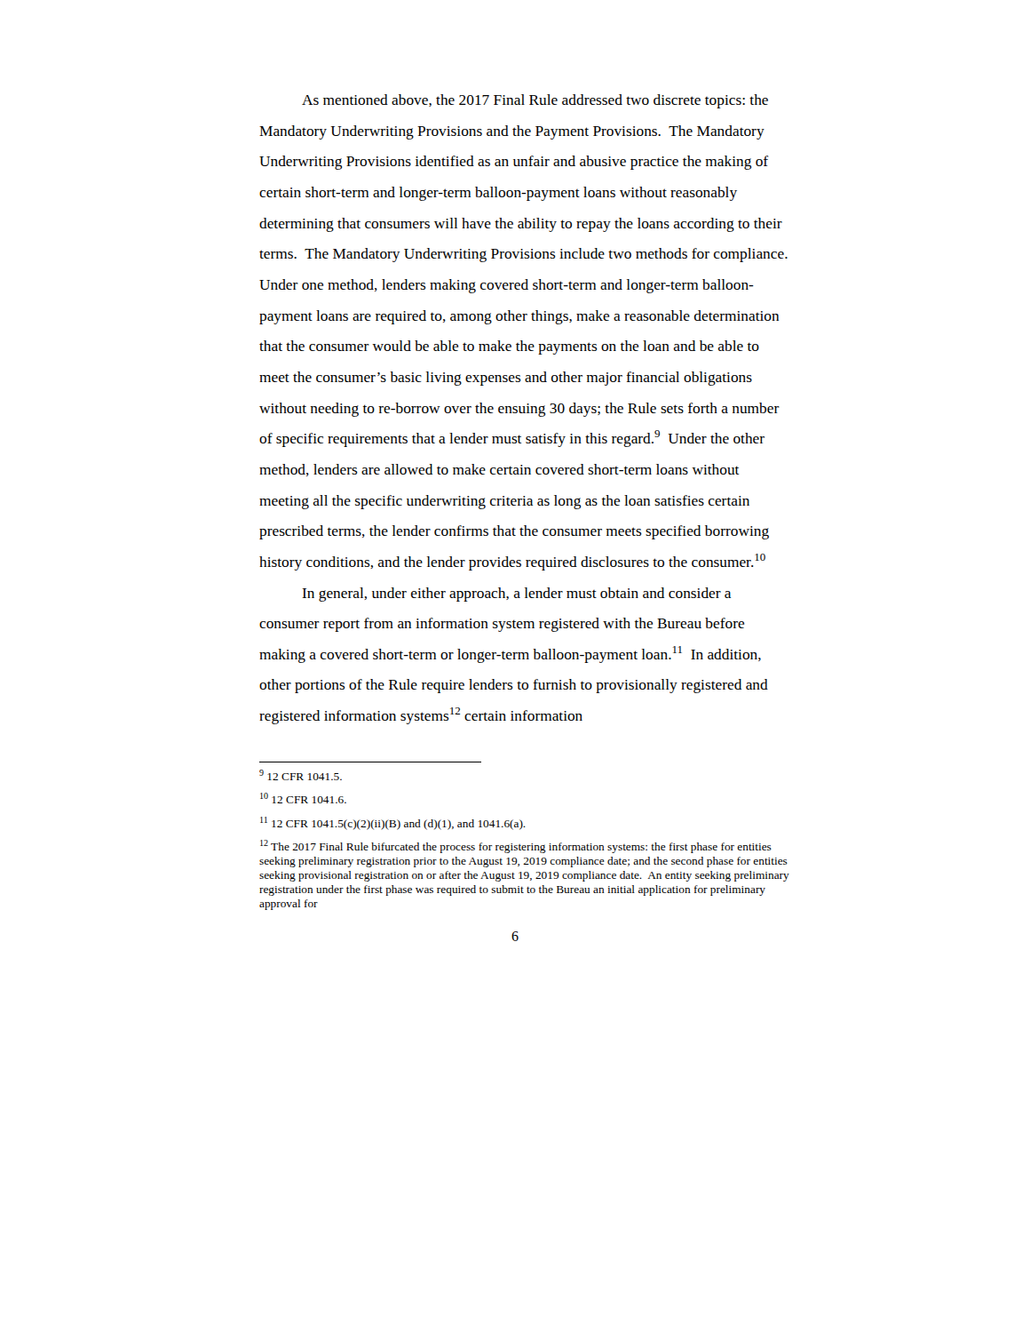As mentioned above, the 2017 Final Rule addressed two discrete topics: the Mandatory Underwriting Provisions and the Payment Provisions. The Mandatory Underwriting Provisions identified as an unfair and abusive practice the making of certain short-term and longer-term balloon-payment loans without reasonably determining that consumers will have the ability to repay the loans according to their terms. The Mandatory Underwriting Provisions include two methods for compliance. Under one method, lenders making covered short-term and longer-term balloon-payment loans are required to, among other things, make a reasonable determination that the consumer would be able to make the payments on the loan and be able to meet the consumer’s basic living expenses and other major financial obligations without needing to re-borrow over the ensuing 30 days; the Rule sets forth a number of specific requirements that a lender must satisfy in this regard.9 Under the other method, lenders are allowed to make certain covered short-term loans without meeting all the specific underwriting criteria as long as the loan satisfies certain prescribed terms, the lender confirms that the consumer meets specified borrowing history conditions, and the lender provides required disclosures to the consumer.10
In general, under either approach, a lender must obtain and consider a consumer report from an information system registered with the Bureau before making a covered short-term or longer-term balloon-payment loan.11 In addition, other portions of the Rule require lenders to furnish to provisionally registered and registered information systems12 certain information
9 12 CFR 1041.5.
10 12 CFR 1041.6.
11 12 CFR 1041.5(c)(2)(ii)(B) and (d)(1), and 1041.6(a).
12 The 2017 Final Rule bifurcated the process for registering information systems: the first phase for entities seeking preliminary registration prior to the August 19, 2019 compliance date; and the second phase for entities seeking provisional registration on or after the August 19, 2019 compliance date. An entity seeking preliminary registration under the first phase was required to submit to the Bureau an initial application for preliminary approval for
6